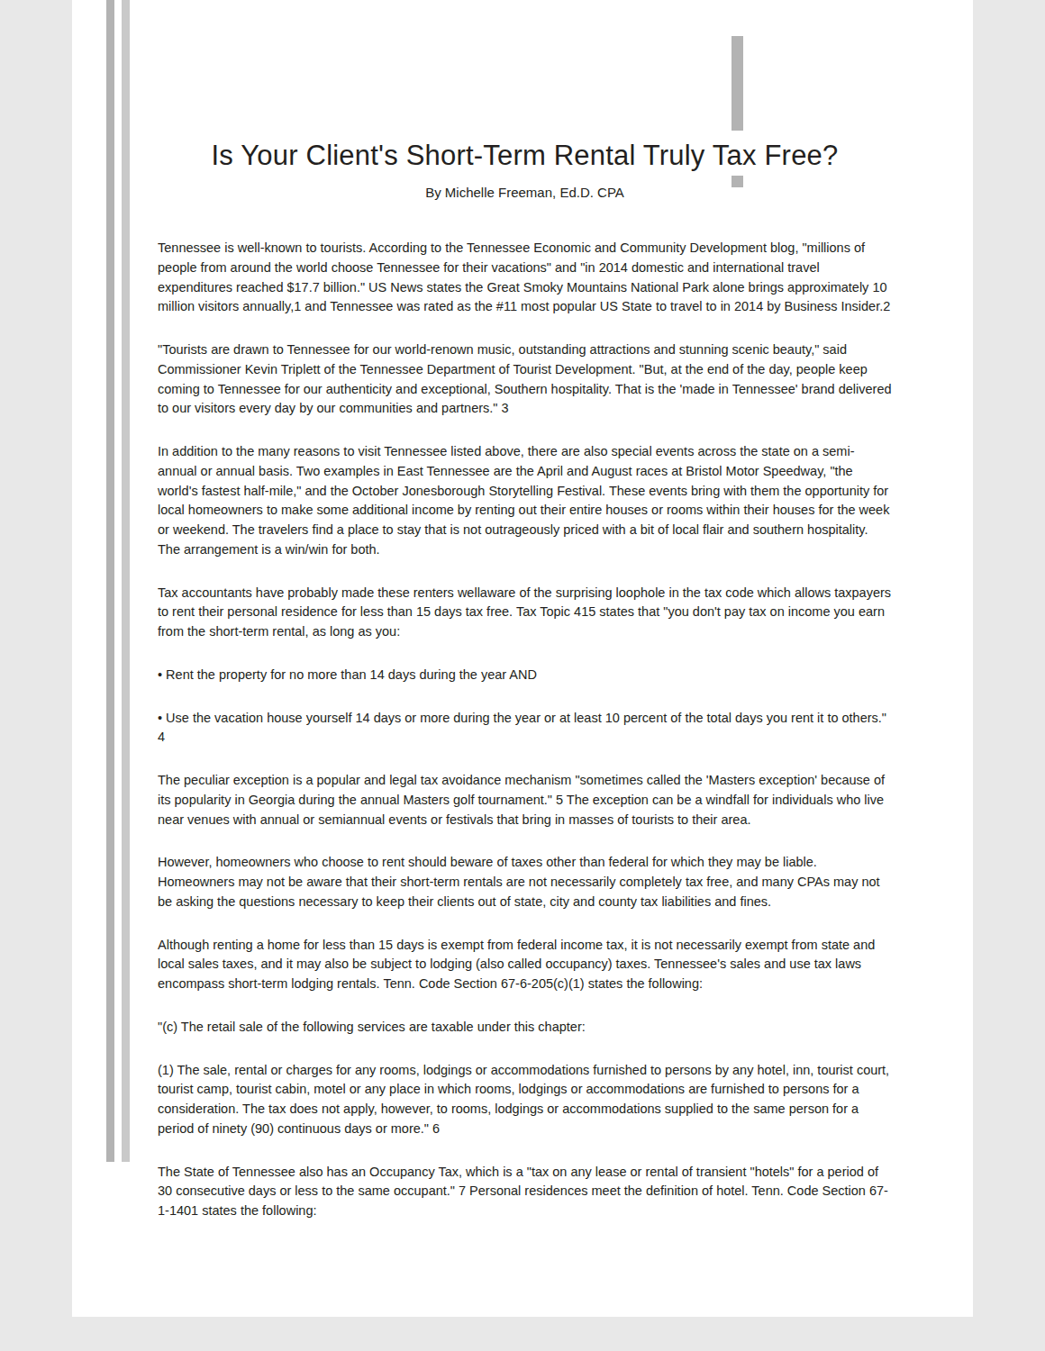Is Your Client's Short-Term Rental Truly Tax Free?
By Michelle Freeman, Ed.D. CPA
Tennessee is well-known to tourists. According to the Tennessee Economic and Community Development blog, "millions of people from around the world choose Tennessee for their vacations" and "in 2014 domestic and international travel expenditures reached $17.7 billion." US News states the Great Smoky Mountains National Park alone brings approximately 10 million visitors annually,1 and Tennessee was rated as the #11 most popular US State to travel to in 2014 by Business Insider.2
"Tourists are drawn to Tennessee for our world-renown music, outstanding attractions and stunning scenic beauty," said Commissioner Kevin Triplett of the Tennessee Department of Tourist Development. "But, at the end of the day, people keep coming to Tennessee for our authenticity and exceptional, Southern hospitality. That is the 'made in Tennessee' brand delivered to our visitors every day by our communities and partners." 3
In addition to the many reasons to visit Tennessee listed above, there are also special events across the state on a semi-annual or annual basis. Two examples in East Tennessee are the April and August races at Bristol Motor Speedway, "the world's fastest half-mile," and the October Jonesborough Storytelling Festival. These events bring with them the opportunity for local homeowners to make some additional income by renting out their entire houses or rooms within their houses for the week or weekend. The travelers find a place to stay that is not outrageously priced with a bit of local flair and southern hospitality. The arrangement is a win/win for both.
Tax accountants have probably made these renters wellaware of the surprising loophole in the tax code which allows taxpayers to rent their personal residence for less than 15 days tax free. Tax Topic 415 states that "you don't pay tax on income you earn from the short-term rental, as long as you:
• Rent the property for no more than 14 days during the year AND
• Use the vacation house yourself 14 days or more during the year or at least 10 percent of the total days you rent it to others." 4
The peculiar exception is a popular and legal tax avoidance mechanism "sometimes called the 'Masters exception' because of its popularity in Georgia during the annual Masters golf tournament." 5 The exception can be a windfall for individuals who live near venues with annual or semiannual events or festivals that bring in masses of tourists to their area.
However, homeowners who choose to rent should beware of taxes other than federal for which they may be liable. Homeowners may not be aware that their short-term rentals are not necessarily completely tax free, and many CPAs may not be asking the questions necessary to keep their clients out of state, city and county tax liabilities and fines.
Although renting a home for less than 15 days is exempt from federal income tax, it is not necessarily exempt from state and local sales taxes, and it may also be subject to lodging (also called occupancy) taxes. Tennessee's sales and use tax laws encompass short-term lodging rentals. Tenn. Code Section 67-6-205(c)(1) states the following:
"(c) The retail sale of the following services are taxable under this chapter:
(1) The sale, rental or charges for any rooms, lodgings or accommodations furnished to persons by any hotel, inn, tourist court, tourist camp, tourist cabin, motel or any place in which rooms, lodgings or accommodations are furnished to persons for a consideration. The tax does not apply, however, to rooms, lodgings or accommodations supplied to the same person for a period of ninety (90) continuous days or more." 6
The State of Tennessee also has an Occupancy Tax, which is a "tax on any lease or rental of transient "hotels" for a period of 30 consecutive days or less to the same occupant." 7 Personal residences meet the definition of hotel. Tenn. Code Section 67-1-1401 states the following: